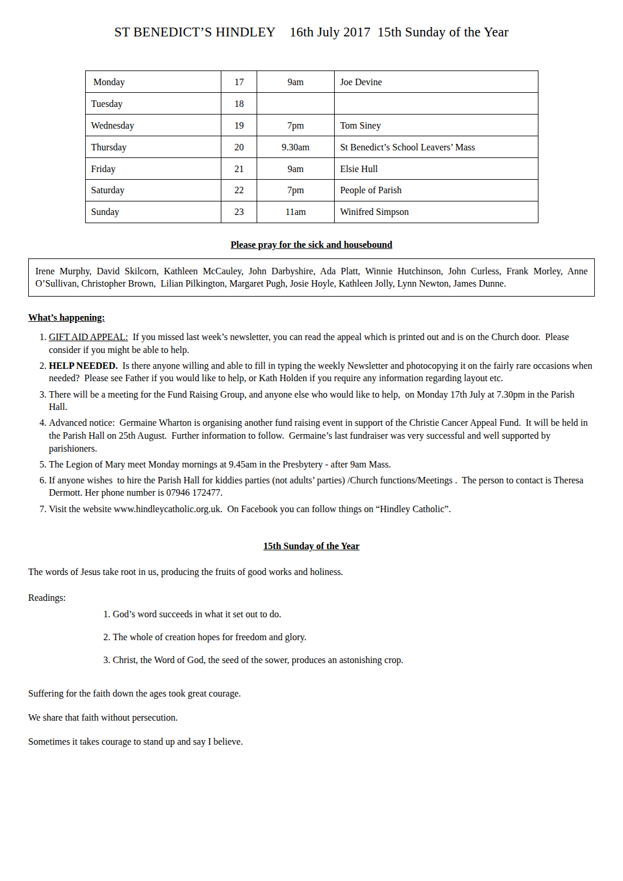ST BENEDICT’S HINDLEY 16th July 2017 15th Sunday of the Year
| Monday | 17 | 9am | Joe Devine |
| Tuesday | 18 | | |
| Wednesday | 19 | 7pm | Tom Siney |
| Thursday | 20 | 9.30am | St Benedict’s School Leavers’ Mass |
| Friday | 21 | 9am | Elsie Hull |
| Saturday | 22 | 7pm | People of Parish |
| Sunday | 23 | 11am | Winifred Simpson |
Please pray for the sick and housebound
Irene Murphy, David Skilcorn, Kathleen McCauley, John Darbyshire, Ada Platt, Winnie Hutchinson, John Curless, Frank Morley, Anne O’Sullivan, Christopher Brown, Lilian Pilkington, Margaret Pugh, Josie Hoyle, Kathleen Jolly, Lynn Newton, James Dunne.
What’s happening:
GIFT AID APPEAL: If you missed last week’s newsletter, you can read the appeal which is printed out and is on the Church door. Please consider if you might be able to help.
HELP NEEDED. Is there anyone willing and able to fill in typing the weekly Newsletter and photocopying it on the fairly rare occasions when needed? Please see Father if you would like to help, or Kath Holden if you require any information regarding layout etc.
There will be a meeting for the Fund Raising Group, and anyone else who would like to help, on Monday 17th July at 7.30pm in the Parish Hall.
Advanced notice: Germaine Wharton is organising another fund raising event in support of the Christie Cancer Appeal Fund. It will be held in the Parish Hall on 25th August. Further information to follow. Germaine’s last fundraiser was very successful and well supported by parishioners.
The Legion of Mary meet Monday mornings at 9.45am in the Presbytery - after 9am Mass.
If anyone wishes to hire the Parish Hall for kiddies parties (not adults’ parties) /Church functions/Meetings . The person to contact is Theresa Dermott. Her phone number is 07946 172477.
Visit the website www.hindleycatholic.org.uk. On Facebook you can follow things on “Hindley Catholic”.
15th Sunday of the Year
The words of Jesus take root in us, producing the fruits of good works and holiness.
Readings:
God’s word succeeds in what it set out to do.
The whole of creation hopes for freedom and glory.
Christ, the Word of God, the seed of the sower, produces an astonishing crop.
Suffering for the faith down the ages took great courage.
We share that faith without persecution.
Sometimes it takes courage to stand up and say I believe.